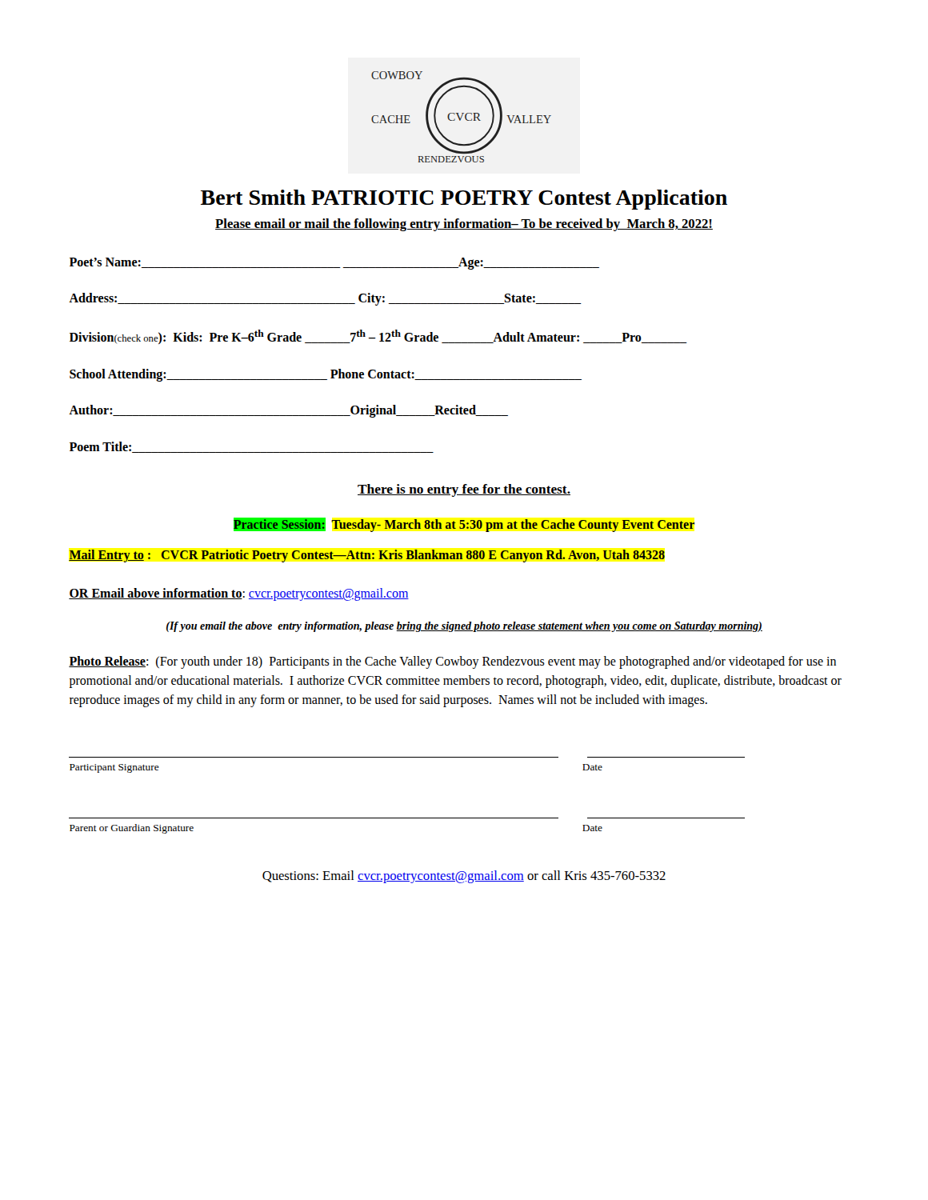Bert Smith PATRIOTIC POETRY Contest Application
Please email or mail the following entry information– To be received by March 8, 2022!
Poet’s Name:_______________________________ __________________Age:__________________
Address:_____________________________________ City: __________________State:_______
Division(check one): Kids: Pre K–6th Grade _______7th – 12th Grade ________Adult Amateur: ______Pro_______
School Attending:_________________________ Phone Contact:__________________________
Author:_____________________________________Original______Recited_____
Poem Title:_______________________________________________
There is no entry fee for the contest.
Practice Session: Tuesday- March 8th at 5:30 pm at the Cache County Event Center
Mail Entry to : CVCR Patriotic Poetry Contest—Attn: Kris Blankman 880 E Canyon Rd. Avon, Utah 84328
OR Email above information to: cvcr.poetrycontest@gmail.com
(If you email the above entry information, please bring the signed photo release statement when you come on Saturday morning)
Photo Release: (For youth under 18) Participants in the Cache Valley Cowboy Rendezvous event may be photographed and/or videotaped for use in promotional and/or educational materials. I authorize CVCR committee members to record, photograph, video, edit, duplicate, distribute, broadcast or reproduce images of my child in any form or manner, to be used for said purposes. Names will not be included with images.
Participant Signature
Date
Parent or Guardian Signature
Date
Questions: Email cvcr.poetrycontest@gmail.com or call Kris 435-760-5332